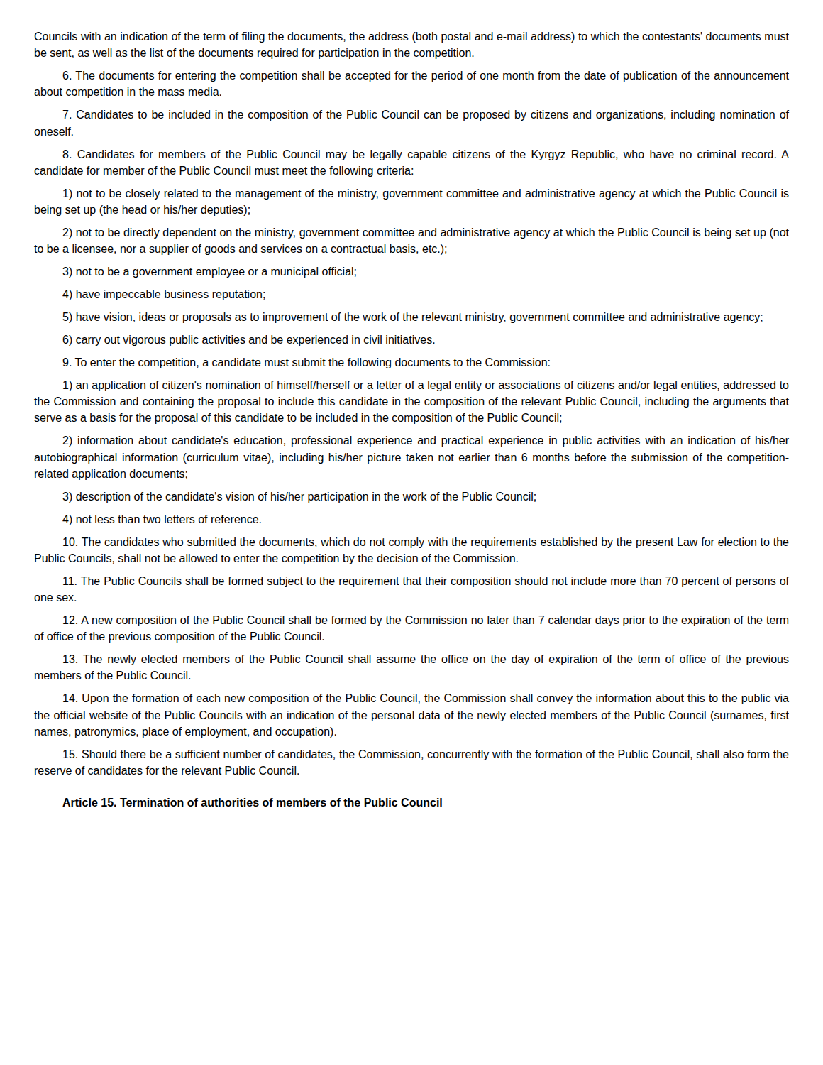Councils with an indication of the term of filing the documents, the address (both postal and e-mail address) to which the contestants' documents must be sent, as well as the list of the documents required for participation in the competition.
6. The documents for entering the competition shall be accepted for the period of one month from the date of publication of the announcement about competition in the mass media.
7. Candidates to be included in the composition of the Public Council can be proposed by citizens and organizations, including nomination of oneself.
8. Candidates for members of the Public Council may be legally capable citizens of the Kyrgyz Republic, who have no criminal record. A candidate for member of the Public Council must meet the following criteria:
1) not to be closely related to the management of the ministry, government committee and administrative agency at which the Public Council is being set up (the head or his/her deputies);
2) not to be directly dependent on the ministry, government committee and administrative agency at which the Public Council is being set up (not to be a licensee, nor a supplier of goods and services on a contractual basis, etc.);
3) not to be a government employee or a municipal official;
4) have impeccable business reputation;
5) have vision, ideas or proposals as to improvement of the work of the relevant ministry, government committee and administrative agency;
6) carry out vigorous public activities and be experienced in civil initiatives.
9. To enter the competition, a candidate must submit the following documents to the Commission:
1) an application of citizen's nomination of himself/herself or a letter of a legal entity or associations of citizens and/or legal entities, addressed to the Commission and containing the proposal to include this candidate in the composition of the relevant Public Council, including the arguments that serve as a basis for the proposal of this candidate to be included in the composition of the Public Council;
2) information about candidate's education, professional experience and practical experience in public activities with an indication of his/her autobiographical information (curriculum vitae), including his/her picture taken not earlier than 6 months before the submission of the competition-related application documents;
3) description of the candidate's vision of his/her participation in the work of the Public Council;
4) not less than two letters of reference.
10. The candidates who submitted the documents, which do not comply with the requirements established by the present Law for election to the Public Councils, shall not be allowed to enter the competition by the decision of the Commission.
11. The Public Councils shall be formed subject to the requirement that their composition should not include more than 70 percent of persons of one sex.
12. A new composition of the Public Council shall be formed by the Commission no later than 7 calendar days prior to the expiration of the term of office of the previous composition of the Public Council.
13. The newly elected members of the Public Council shall assume the office on the day of expiration of the term of office of the previous members of the Public Council.
14. Upon the formation of each new composition of the Public Council, the Commission shall convey the information about this to the public via the official website of the Public Councils with an indication of the personal data of the newly elected members of the Public Council (surnames, first names, patronymics, place of employment, and occupation).
15. Should there be a sufficient number of candidates, the Commission, concurrently with the formation of the Public Council, shall also form the reserve of candidates for the relevant Public Council.
Article 15. Termination of authorities of members of the Public Council